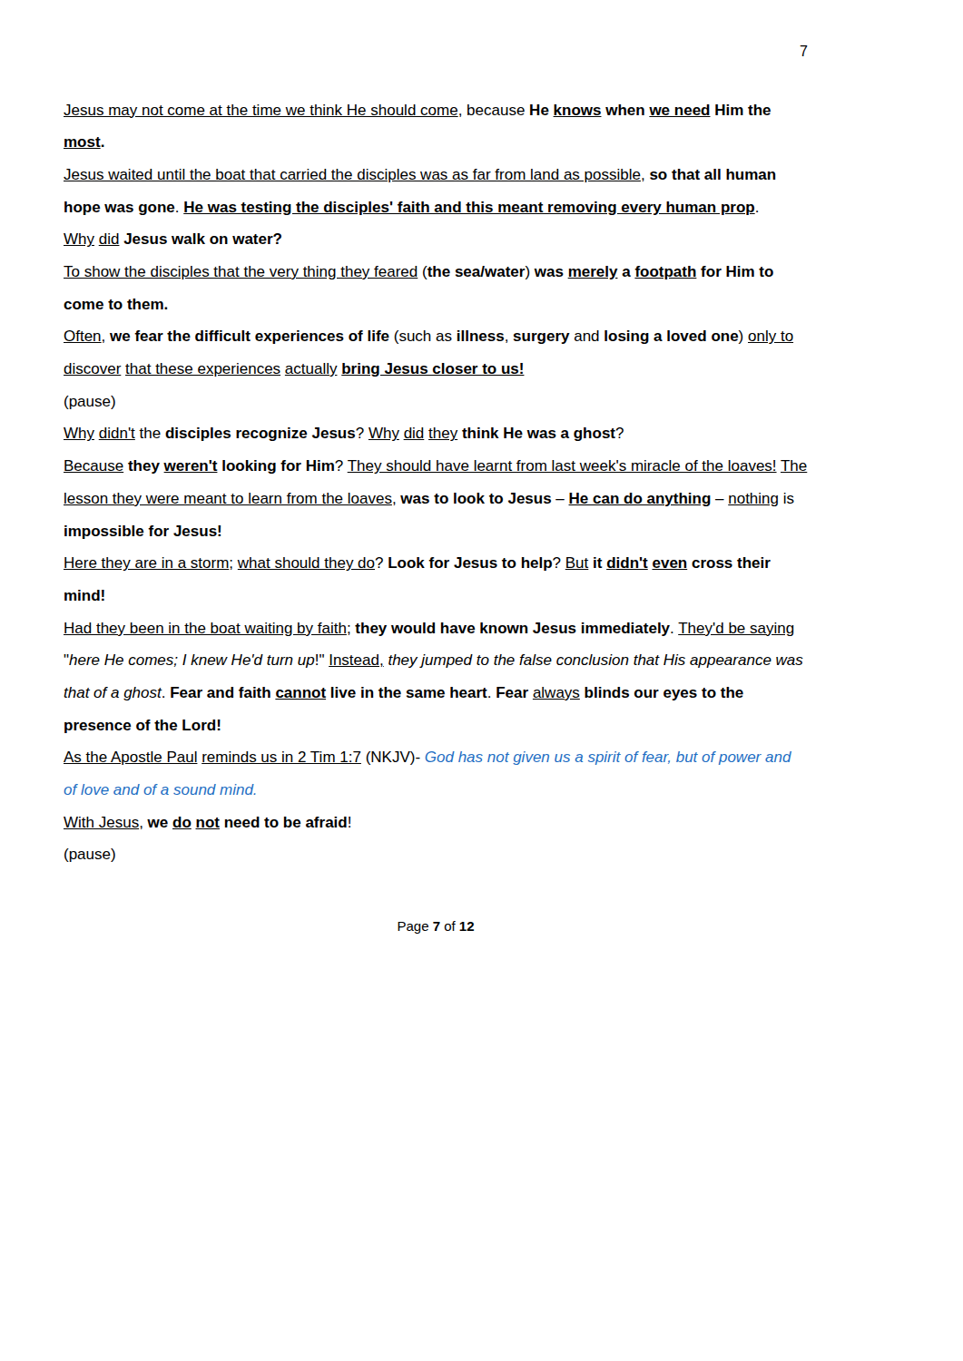7
Jesus may not come at the time we think He should come, because He knows when we need Him the most.
Jesus waited until the boat that carried the disciples was as far from land as possible, so that all human hope was gone. He was testing the disciples' faith and this meant removing every human prop.
Why did Jesus walk on water?
To show the disciples that the very thing they feared (the sea/water) was merely a footpath for Him to come to them.
Often, we fear the difficult experiences of life (such as illness, surgery and losing a loved one) only to discover that these experiences actually bring Jesus closer to us!
(pause)
Why didn't the disciples recognize Jesus? Why did they think He was a ghost?
Because they weren't looking for Him? They should have learnt from last week's miracle of the loaves! The lesson they were meant to learn from the loaves, was to look to Jesus – He can do anything – nothing is impossible for Jesus!
Here they are in a storm; what should they do? Look for Jesus to help? But it didn't even cross their mind!
Had they been in the boat waiting by faith; they would have known Jesus immediately. They'd be saying "here He comes; I knew He'd turn up!" Instead, they jumped to the false conclusion that His appearance was that of a ghost. Fear and faith cannot live in the same heart. Fear always blinds our eyes to the presence of the Lord!
As the Apostle Paul reminds us in 2 Tim 1:7 (NKJV)- God has not given us a spirit of fear, but of power and of love and of a sound mind.
With Jesus, we do not need to be afraid!
(pause)
Page 7 of 12